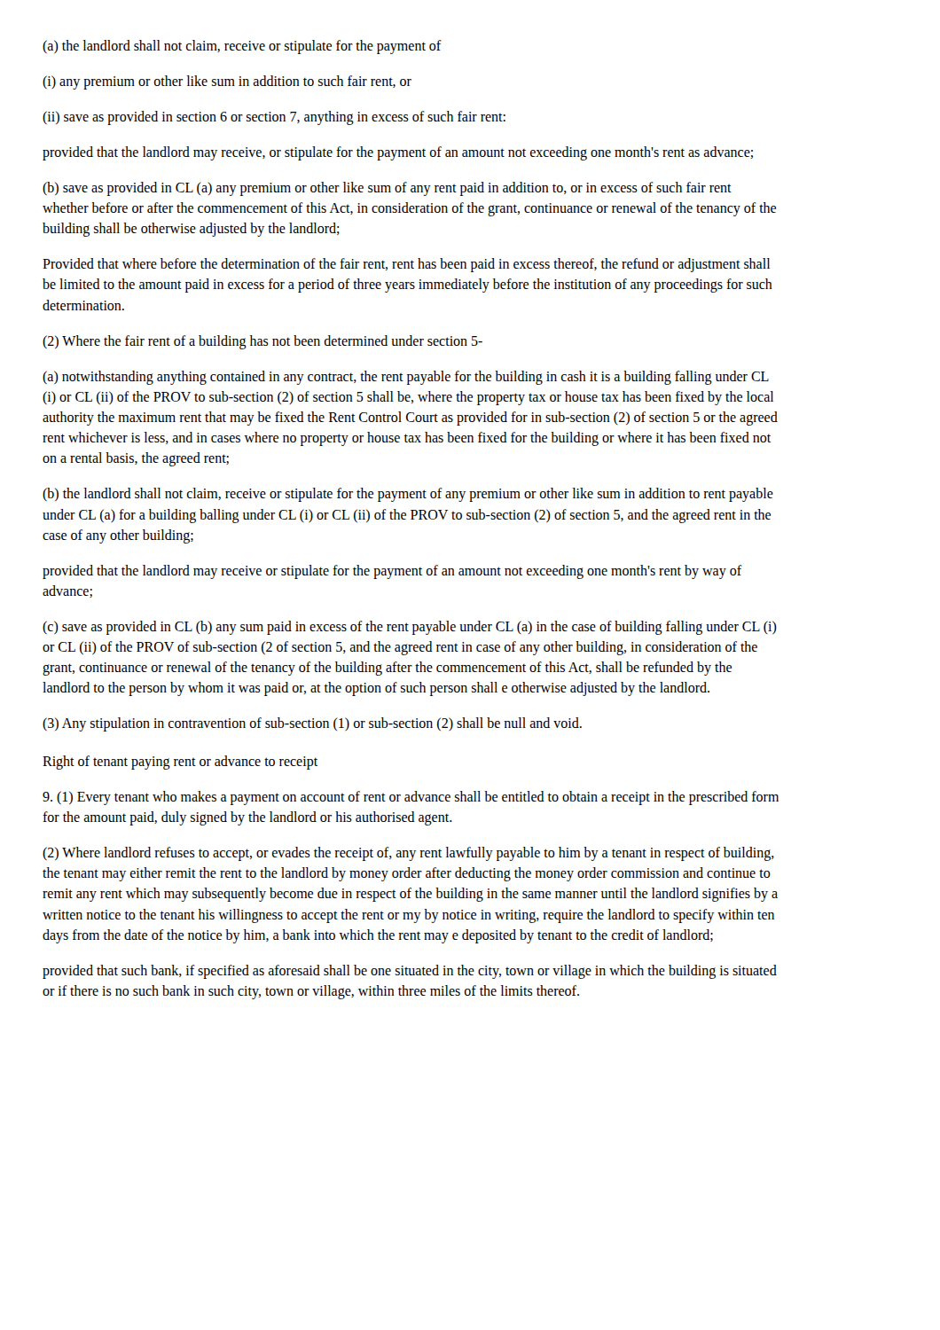(a) the landlord shall not claim, receive or stipulate for the payment of
(i) any premium or other like sum in addition to such fair rent, or
(ii) save as provided in section 6 or section 7, anything in excess of such fair rent:
provided that the landlord may receive, or stipulate for the payment of an amount not exceeding one month's rent as advance;
(b) save as provided in CL (a) any premium or other like sum of any rent paid in addition to, or in excess of such fair rent whether before or after the commencement of this Act, in consideration of the grant, continuance or renewal of the tenancy of the building shall be otherwise adjusted by the landlord;
Provided that where before the determination of the fair rent, rent has been paid in excess thereof, the refund or adjustment shall be limited to the amount paid in excess for a period of three years immediately before the institution of any proceedings for such determination.
(2) Where the fair rent of a building has not been determined under section 5-
(a) notwithstanding anything contained in any contract, the rent payable for the building in cash it is a building falling under CL (i) or CL (ii) of the PROV to sub-section (2) of section 5 shall be, where the property tax or house tax has been fixed by the local authority the maximum rent that may be fixed the Rent Control Court as provided for in sub-section (2) of section 5 or the agreed rent whichever is less, and in cases where no property or house tax has been fixed for the building or where it has been fixed not on a rental basis, the agreed rent;
(b) the landlord shall not claim, receive or stipulate for the payment of any premium or other like sum in addition to rent payable under CL (a) for a building balling under CL (i) or CL (ii) of the PROV to sub-section (2) of section 5, and the agreed rent in the case of any other building;
provided that the landlord may receive or stipulate for the payment of an amount not exceeding one month's rent by way of advance;
(c) save as provided in CL (b) any sum paid in excess of the rent payable under CL (a) in the case of building falling under CL (i) or CL (ii) of the PROV of sub-section (2 of section 5, and the agreed rent in case of any other building, in consideration of the grant, continuance or renewal of the tenancy of the building after the commencement of this Act, shall be refunded by the landlord to the person by whom it was paid or, at the option of such person shall e otherwise adjusted by the landlord.
(3) Any stipulation in contravention of sub-section (1) or sub-section (2) shall be null and void.
Right of tenant paying rent or advance to receipt
9. (1) Every tenant who makes a payment on account of rent or advance shall be entitled to obtain a receipt in the prescribed form for the amount paid, duly signed by the landlord or his authorised agent.
(2) Where landlord refuses to accept, or evades the receipt of, any rent lawfully payable to him by a tenant in respect of building, the tenant may either remit the rent to the landlord by money order after deducting the money order commission and continue to remit any rent which may subsequently become due in respect of the building in the same manner until the landlord signifies by a written notice to the tenant his willingness to accept the rent or my by notice in writing, require the landlord to specify within ten days from the date of the notice by him, a bank into which the rent may e deposited by tenant to the credit of landlord;
provided that such bank, if specified as aforesaid shall be one situated in the city, town or village in which the building is situated or if there is no such bank in such city, town or village, within three miles of the limits thereof.